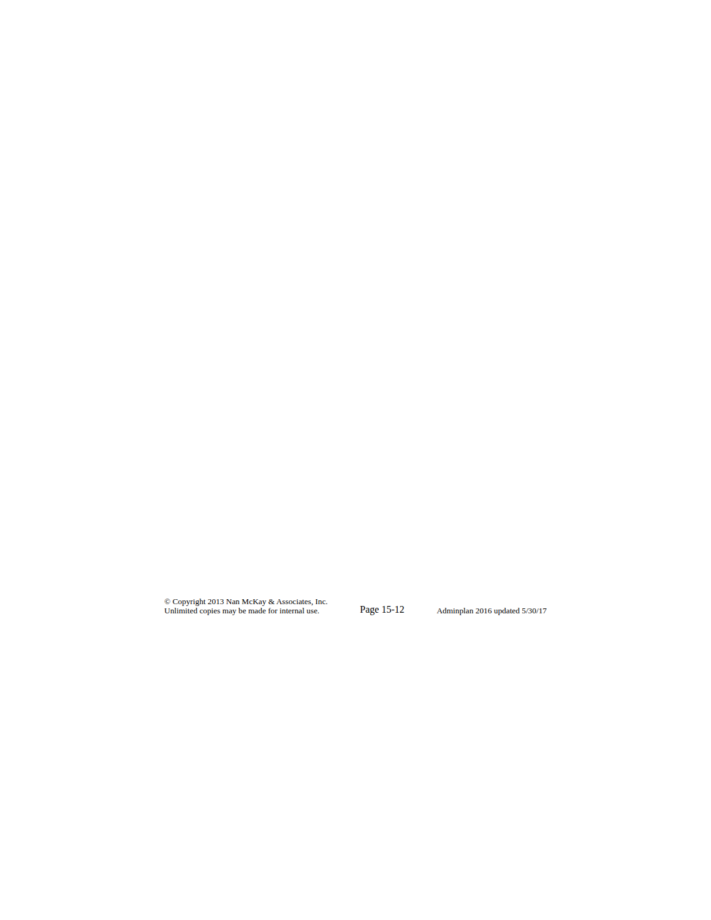© Copyright 2013 Nan McKay & Associates, Inc.
Unlimited copies may be made for internal use.
Page 15-12
Adminplan 2016 updated 5/30/17